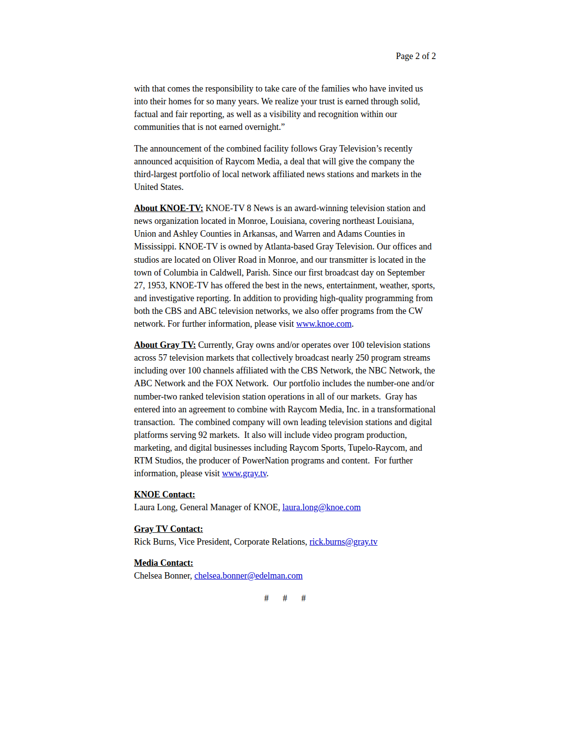Page 2 of 2
with that comes the responsibility to take care of the families who have invited us into their homes for so many years. We realize your trust is earned through solid, factual and fair reporting, as well as a visibility and recognition within our communities that is not earned overnight.”
The announcement of the combined facility follows Gray Television’s recently announced acquisition of Raycom Media, a deal that will give the company the third-largest portfolio of local network affiliated news stations and markets in the United States.
About KNOE-TV: KNOE-TV 8 News is an award-winning television station and news organization located in Monroe, Louisiana, covering northeast Louisiana, Union and Ashley Counties in Arkansas, and Warren and Adams Counties in Mississippi. KNOE-TV is owned by Atlanta-based Gray Television. Our offices and studios are located on Oliver Road in Monroe, and our transmitter is located in the town of Columbia in Caldwell, Parish. Since our first broadcast day on September 27, 1953, KNOE-TV has offered the best in the news, entertainment, weather, sports, and investigative reporting. In addition to providing high-quality programming from both the CBS and ABC television networks, we also offer programs from the CW network. For further information, please visit www.knoe.com.
About Gray TV: Currently, Gray owns and/or operates over 100 television stations across 57 television markets that collectively broadcast nearly 250 program streams including over 100 channels affiliated with the CBS Network, the NBC Network, the ABC Network and the FOX Network. Our portfolio includes the number-one and/or number-two ranked television station operations in all of our markets. Gray has entered into an agreement to combine with Raycom Media, Inc. in a transformational transaction. The combined company will own leading television stations and digital platforms serving 92 markets. It also will include video program production, marketing, and digital businesses including Raycom Sports, Tupelo-Raycom, and RTM Studios, the producer of PowerNation programs and content. For further information, please visit www.gray.tv.
KNOE Contact:
Laura Long, General Manager of KNOE, laura.long@knoe.com
Gray TV Contact:
Rick Burns, Vice President, Corporate Relations, rick.burns@gray.tv
Media Contact:
Chelsea Bonner, chelsea.bonner@edelman.com
###